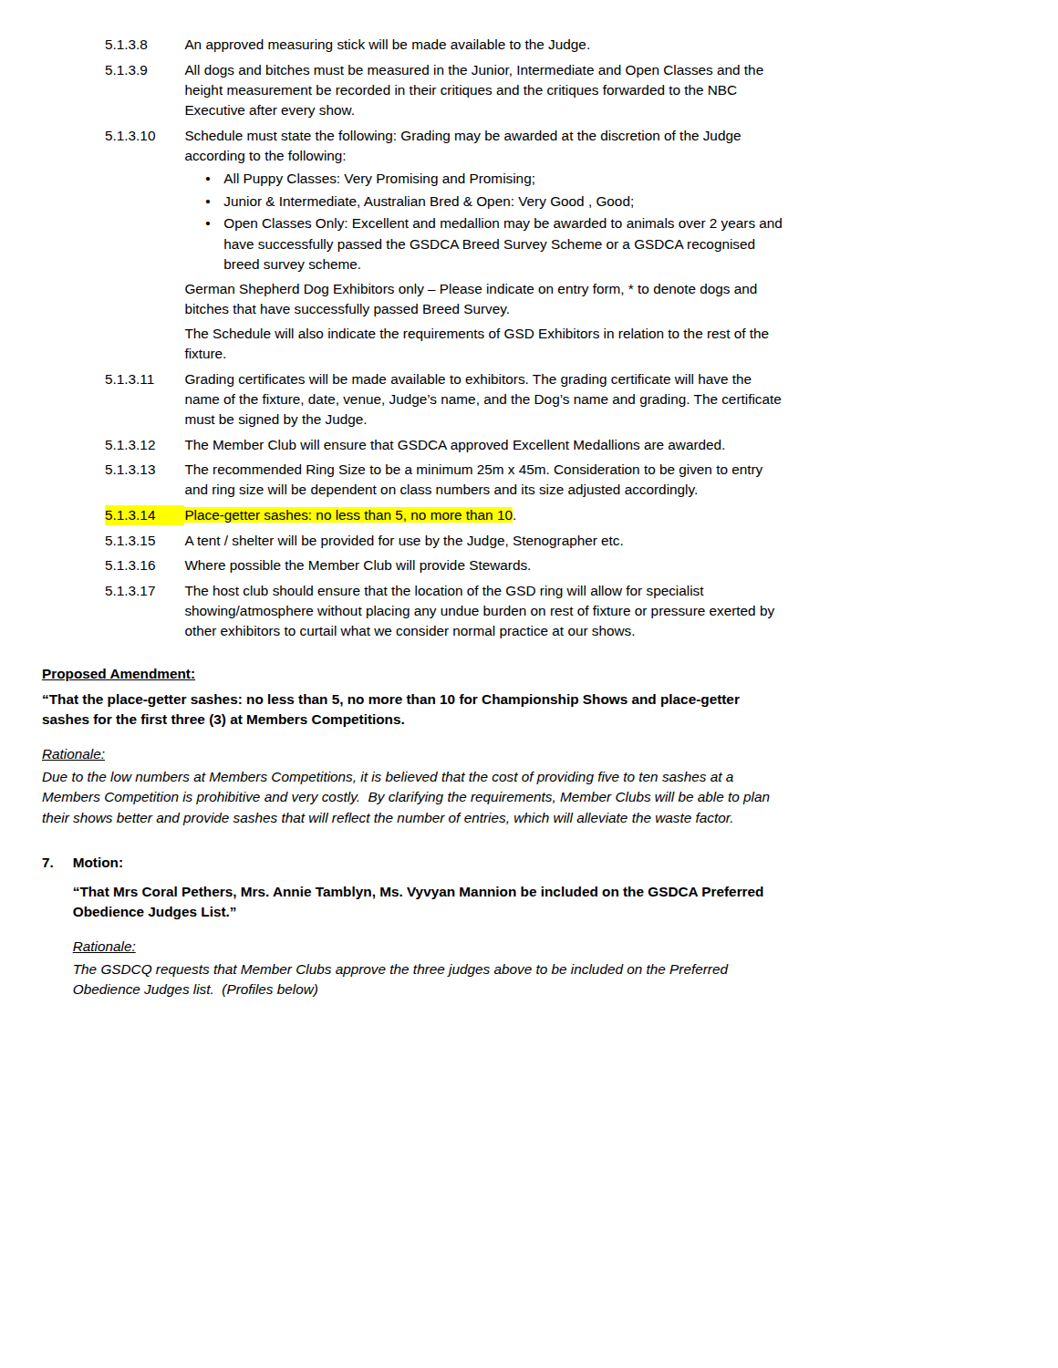5.1.3.8
An approved measuring stick will be made available to the Judge.
5.1.3.9
All dogs and bitches must be measured in the Junior, Intermediate and Open Classes and the height measurement be recorded in their critiques and the critiques forwarded to the NBC Executive after every show.
5.1.3.10
Schedule must state the following: Grading may be awarded at the discretion of the Judge according to the following:
All Puppy Classes: Very Promising and Promising;
Junior & Intermediate, Australian Bred & Open: Very Good , Good;
Open Classes Only: Excellent and medallion may be awarded to animals over 2 years and have successfully passed the GSDCA Breed Survey Scheme or a GSDCA recognised breed survey scheme.
German Shepherd Dog Exhibitors only – Please indicate on entry form, * to denote dogs and bitches that have successfully passed Breed Survey.
The Schedule will also indicate the requirements of GSD Exhibitors in relation to the rest of the fixture.
5.1.3.11
Grading certificates will be made available to exhibitors. The grading certificate will have the name of the fixture, date, venue, Judge’s name, and the Dog’s name and grading. The certificate must be signed by the Judge.
5.1.3.12
The Member Club will ensure that GSDCA approved Excellent Medallions are awarded.
5.1.3.13
The recommended Ring Size to be a minimum 25m x 45m. Consideration to be given to entry and ring size will be dependent on class numbers and its size adjusted accordingly.
5.1.3.14
Place-getter sashes: no less than 5, no more than 10.
5.1.3.15
A tent / shelter will be provided for use by the Judge, Stenographer etc.
5.1.3.16
Where possible the Member Club will provide Stewards.
5.1.3.17
The host club should ensure that the location of the GSD ring will allow for specialist showing/atmosphere without placing any undue burden on rest of fixture or pressure exerted by other exhibitors to curtail what we consider normal practice at our shows.
Proposed Amendment:
“That the place-getter sashes: no less than 5, no more than 10 for Championship Shows and place-getter sashes for the first three (3) at Members Competitions.
Rationale:
Due to the low numbers at Members Competitions, it is believed that the cost of providing five to ten sashes at a Members Competition is prohibitive and very costly. By clarifying the requirements, Member Clubs will be able to plan their shows better and provide sashes that will reflect the number of entries, which will alleviate the waste factor.
7.
Motion:
“That Mrs Coral Pethers, Mrs. Annie Tamblyn, Ms. Vyvyan Mannion be included on the GSDCA Preferred Obedience Judges List.”
Rationale:
The GSDCQ requests that Member Clubs approve the three judges above to be included on the Preferred Obedience Judges list. (Profiles below)